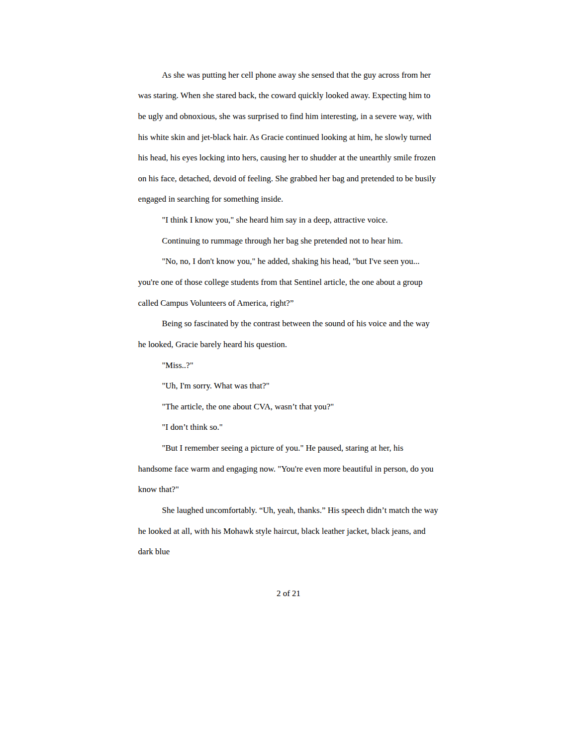As she was putting her cell phone away she sensed that the guy across from her was staring. When she stared back, the coward quickly looked away. Expecting him to be ugly and obnoxious, she was surprised to find him interesting, in a severe way, with his white skin and jet-black hair. As Gracie continued looking at him, he slowly turned his head, his eyes locking into hers, causing her to shudder at the unearthly smile frozen on his face, detached, devoid of feeling. She grabbed her bag and pretended to be busily engaged in searching for something inside.
"I think I know you," she heard him say in a deep, attractive voice.
Continuing to rummage through her bag she pretended not to hear him.
"No, no, I don't know you," he added, shaking his head, "but I've seen you... you're one of those college students from that Sentinel article, the one about a group called Campus Volunteers of America, right?”
Being so fascinated by the contrast between the sound of his voice and the way he looked, Gracie barely heard his question.
"Miss..?"
"Uh, I'm sorry. What was that?"
"The article, the one about CVA, wasn’t that you?"
"I don’t think so."
"But I remember seeing a picture of you." He paused, staring at her, his handsome face warm and engaging now. "You're even more beautiful in person, do you know that?"
She laughed uncomfortably. “Uh, yeah, thanks.” His speech didn’t match the way he looked at all, with his Mohawk style haircut, black leather jacket, black jeans, and dark blue
2 of 21